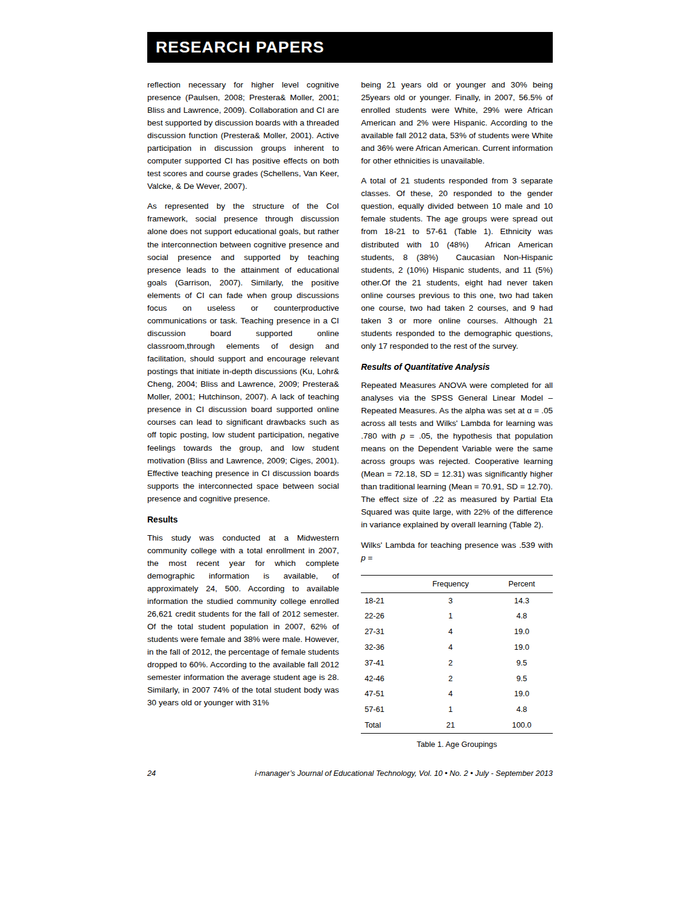RESEARCH PAPERS
reflection necessary for higher level cognitive presence (Paulsen, 2008; Prestera& Moller, 2001; Bliss and Lawrence, 2009). Collaboration and CI are best supported by discussion boards with a threaded discussion function (Prestera& Moller, 2001). Active participation in discussion groups inherent to computer supported CI has positive effects on both test scores and course grades (Schellens, Van Keer, Valcke, & De Wever, 2007).
As represented by the structure of the CoI framework, social presence through discussion alone does not support educational goals, but rather the interconnection between cognitive presence and social presence and supported by teaching presence leads to the attainment of educational goals (Garrison, 2007). Similarly, the positive elements of CI can fade when group discussions focus on useless or counterproductive communications or task. Teaching presence in a CI discussion board supported online classroom,through elements of design and facilitation, should support and encourage relevant postings that initiate in-depth discussions (Ku, Lohr& Cheng, 2004; Bliss and Lawrence, 2009; Prestera& Moller, 2001; Hutchinson, 2007). A lack of teaching presence in CI discussion board supported online courses can lead to significant drawbacks such as off topic posting, low student participation, negative feelings towards the group, and low student motivation (Bliss and Lawrence, 2009; Ciges, 2001). Effective teaching presence in CI discussion boards supports the interconnected space between social presence and cognitive presence.
Results
This study was conducted at a Midwestern community college with a total enrollment in 2007, the most recent year for which complete demographic information is available, of approximately 24, 500. According to available information the studied community college enrolled 26,621 credit students for the fall of 2012 semester. Of the total student population in 2007, 62% of students were female and 38% were male. However, in the fall of 2012, the percentage of female students dropped to 60%. According to the available fall 2012 semester information the average student age is 28. Similarly, in 2007 74% of the total student body was 30 years old or younger with 31%
being 21 years old or younger and 30% being 25years old or younger. Finally, in 2007, 56.5% of enrolled students were White, 29% were African American and 2% were Hispanic. According to the available fall 2012 data, 53% of students were White and 36% were African American. Current information for other ethnicities is unavailable.
A total of 21 students responded from 3 separate classes. Of these, 20 responded to the gender question, equally divided between 10 male and 10 female students. The age groups were spread out from 18-21 to 57-61 (Table 1). Ethnicity was distributed with 10 (48%) African American students, 8 (38%) Caucasian Non-Hispanic students, 2 (10%) Hispanic students, and 11 (5%) other.Of the 21 students, eight had never taken online courses previous to this one, two had taken one course, two had taken 2 courses, and 9 had taken 3 or more online courses. Although 21 students responded to the demographic questions, only 17 responded to the rest of the survey.
Results of Quantitative Analysis
Repeated Measures ANOVA were completed for all analyses via the SPSS General Linear Model – Repeated Measures. As the alpha was set at α = .05 across all tests and Wilks' Lambda for learning was .780 with p = .05, the hypothesis that population means on the Dependent Variable were the same across groups was rejected. Cooperative learning (Mean = 72.18, SD = 12.31) was significantly higher than traditional learning (Mean = 70.91, SD = 12.70). The effect size of .22 as measured by Partial Eta Squared was quite large, with 22% of the difference in variance explained by overall learning (Table 2).
Wilks' Lambda for teaching presence was .539 with p =
| | Frequency | Percent |
| --- | --- | --- |
| 18-21 | 3 | 14.3 |
| 22-26 | 1 | 4.8 |
| 27-31 | 4 | 19.0 |
| 32-36 | 4 | 19.0 |
| 37-41 | 2 | 9.5 |
| 42-46 | 2 | 9.5 |
| 47-51 | 4 | 19.0 |
| 57-61 | 1 | 4.8 |
| Total | 21 | 100.0 |
Table 1. Age Groupings
24
i-manager’s Journal of Educational Technology, Vol. 10 • No. 2 • July - September 2013